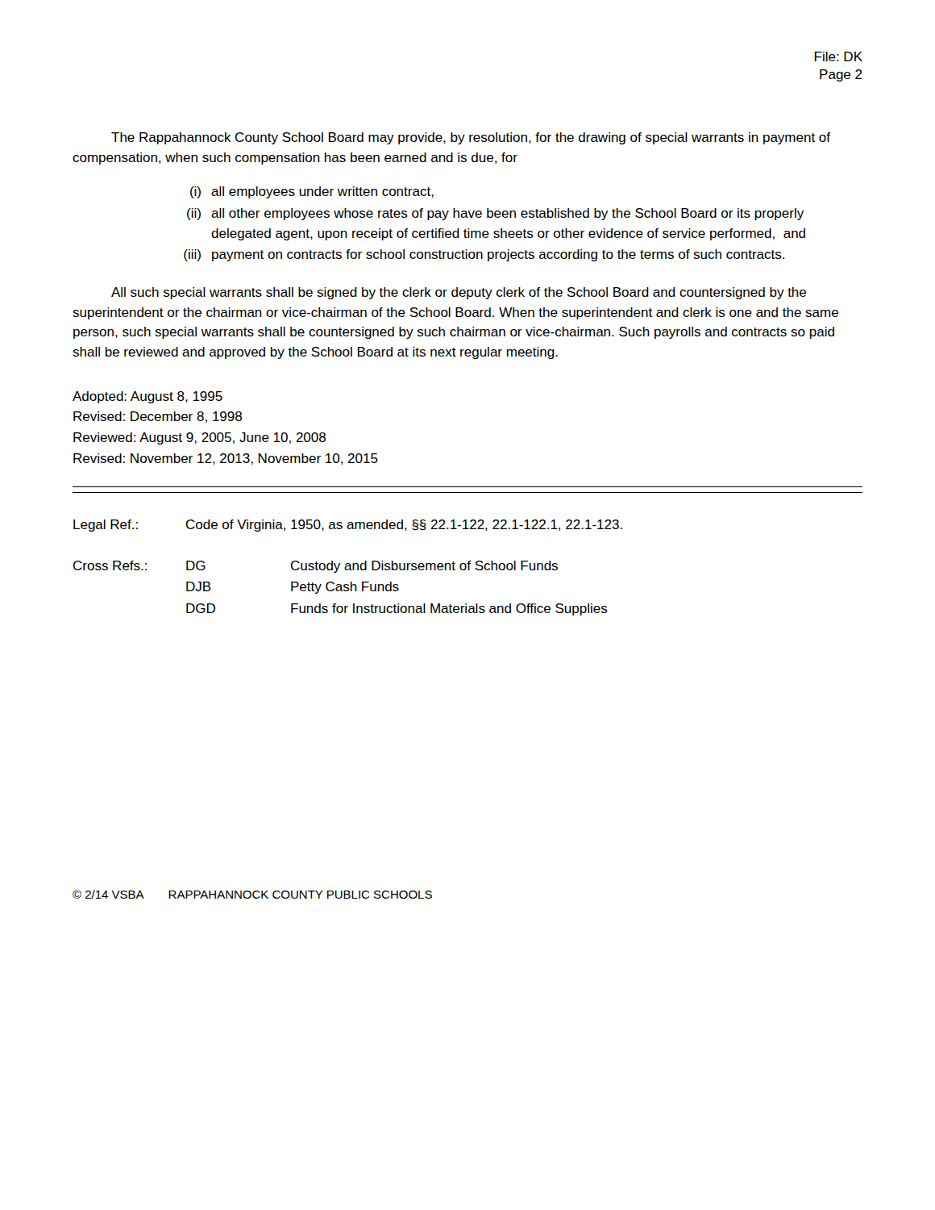File: DK
Page 2
The Rappahannock County School Board may provide, by resolution, for the drawing of special warrants in payment of compensation, when such compensation has been earned and is due, for
(i) all employees under written contract,
(ii) all other employees whose rates of pay have been established by the School Board or its properly delegated agent, upon receipt of certified time sheets or other evidence of service performed, and
(iii) payment on contracts for school construction projects according to the terms of such contracts.
All such special warrants shall be signed by the clerk or deputy clerk of the School Board and countersigned by the superintendent or the chairman or vice-chairman of the School Board. When the superintendent and clerk is one and the same person, such special warrants shall be countersigned by such chairman or vice-chairman. Such payrolls and contracts so paid shall be reviewed and approved by the School Board at its next regular meeting.
Adopted: August 8, 1995
Revised: December 8, 1998
Reviewed: August 9, 2005, June 10, 2008
Revised: November 12, 2013, November 10, 2015
Legal Ref.:
Code of Virginia, 1950, as amended, §§ 22.1-122, 22.1-122.1, 22.1-123.
Cross Refs.:
DG
Custody and Disbursement of School Funds
DJB
Petty Cash Funds
DGD
Funds for Instructional Materials and Office Supplies
© 2/14 VSBARAPPAHANNOCK COUNTY PUBLIC SCHOOLS